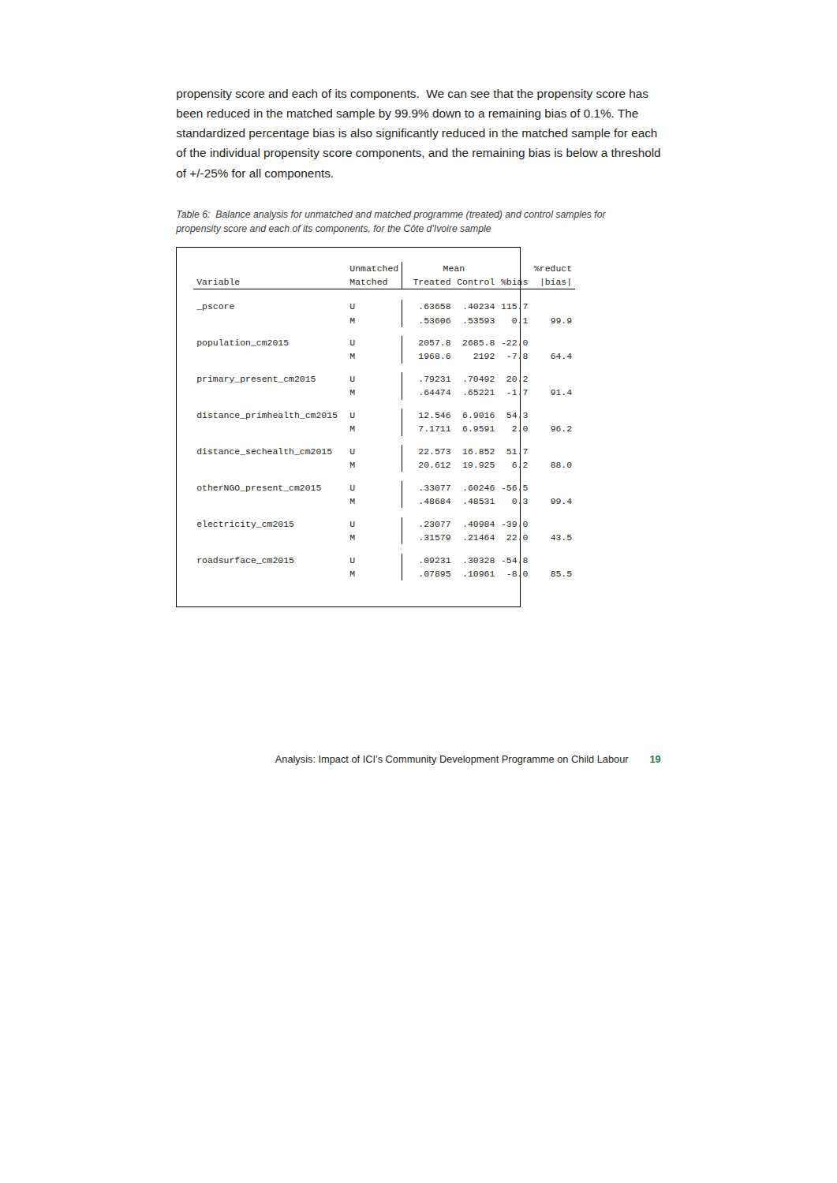propensity score and each of its components. We can see that the propensity score has been reduced in the matched sample by 99.9% down to a remaining bias of 0.1%. The standardized percentage bias is also significantly reduced in the matched sample for each of the individual propensity score components, and the remaining bias is below a threshold of +/-25% for all components.
Table 6: Balance analysis for unmatched and matched programme (treated) and control samples for propensity score and each of its components, for the Côte d'Ivoire sample
| | Unmatched | Mean | | %reduct |
| Variable | Matched | Treated | Control | %bias | /bias/ |
| _pscore | U | .63658 | .40234 | 115.7 | |
| | M | .53606 | .53593 | 0.1 | 99.9 |
| population_cm2015 | U | 2057.8 | 2685.8 | -22.0 | |
| | M | 1968.6 | 2192 | -7.8 | 64.4 |
| primary_present_cm2015 | U | .79231 | .70492 | 20.2 | |
| | M | .64474 | .65221 | -1.7 | 91.4 |
| distance_primhealth_cm2015 | U | 12.546 | 6.9016 | 54.3 | |
| | M | 7.1711 | 6.9591 | 2.0 | 96.2 |
| distance_sechealth_cm2015 | U | 22.573 | 16.852 | 51.7 | |
| | M | 20.612 | 19.925 | 6.2 | 88.0 |
| otherNGO_present_cm2015 | U | .33077 | .60246 | -56.5 | |
| | M | .48684 | .48531 | 0.3 | 99.4 |
| electricity_cm2015 | U | .23077 | .40984 | -39.0 | |
| | M | .31579 | .21464 | 22.0 | 43.5 |
| roadsurface_cm2015 | U | .09231 | .30328 | -54.8 | |
| | M | .07895 | .10961 | -8.0 | 85.5 |
Analysis: Impact of ICI’s Community Development Programme on Child Labour 19